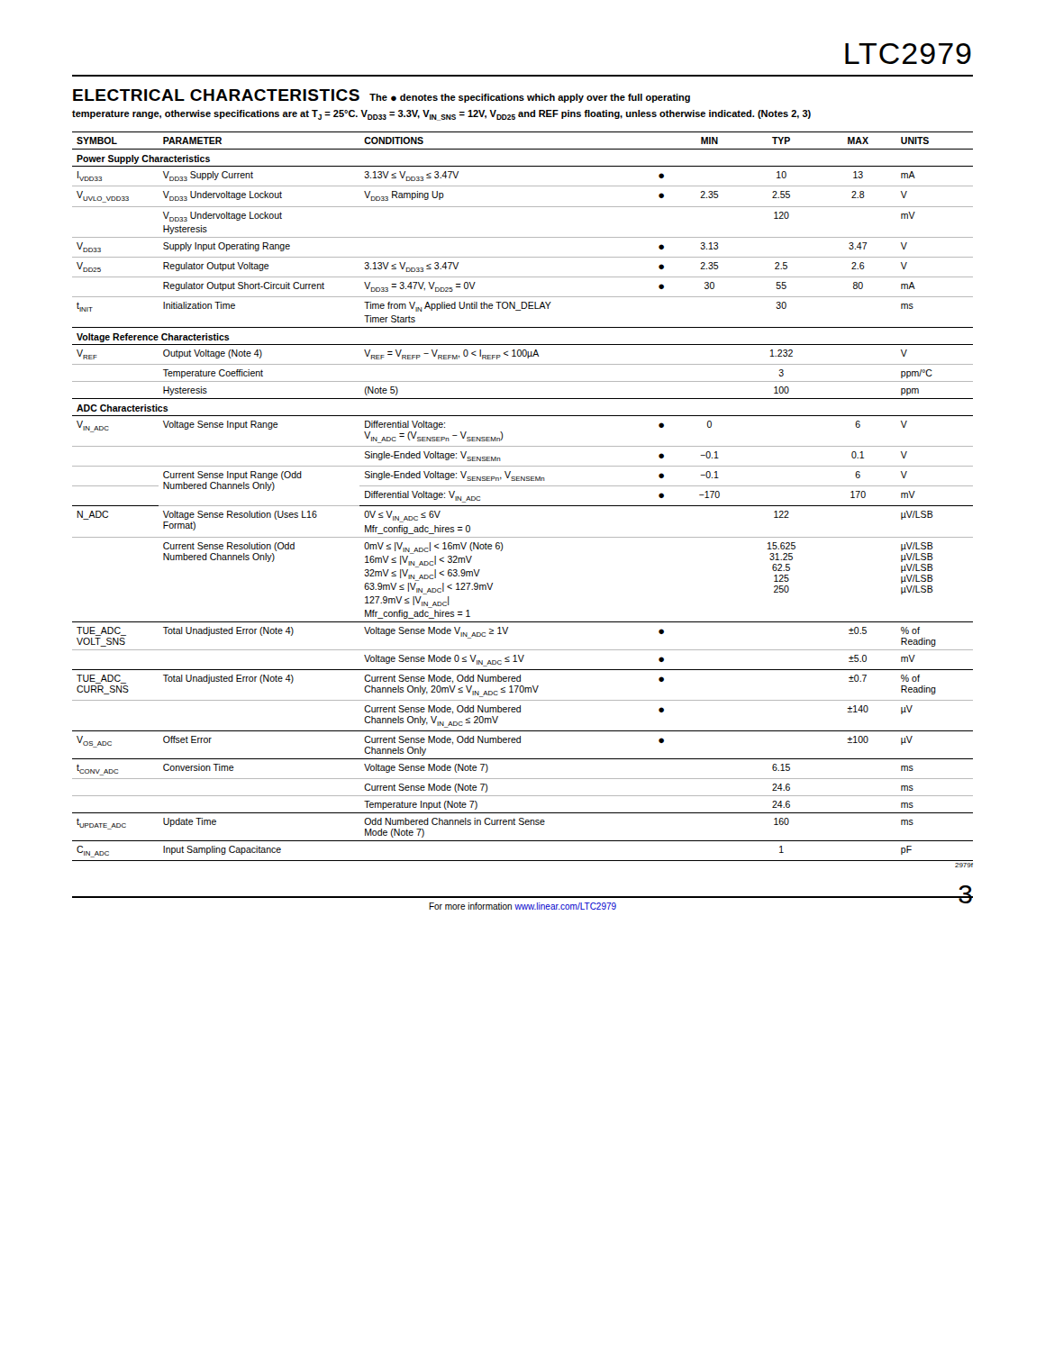LTC2979
ELECTRICAL CHARACTERISTICS The ● denotes the specifications which apply over the full operating
temperature range, otherwise specifications are at TJ = 25°C. VDD33 = 3.3V, VIN_SNS = 12V, VDD25 and REF pins floating, unless otherwise indicated. (Notes 2, 3)
| SYMBOL | PARAMETER | CONDITIONS | | MIN | TYP | MAX | UNITS |
| --- | --- | --- | --- | --- | --- | --- | --- |
| Power Supply Characteristics |
| I VDD33 | V DD33 Supply Current | 3.13V ≤ V DD33 ≤ 3.47V | ● | | 10 | 13 | mA |
| V UVLO_VDD33 | V DD33 Undervoltage Lockout | V DD33 Ramping Up | ● | 2.35 | 2.55 | 2.8 | V |
| | V DD33 Undervoltage Lockout Hysteresis | | | | 120 | | mV |
| V DD33 | Supply Input Operating Range | | ● | 3.13 | | 3.47 | V |
| V DD25 | Regulator Output Voltage | 3.13V ≤ V DD33 ≤ 3.47V | ● | 2.35 | 2.5 | 2.6 | V |
| | Regulator Output Short-Circuit Current | V DD33 = 3.47V, V DD25 = 0V | ● | 30 | 55 | 80 | mA |
| t INIT | Initialization Time | Time from V IN Applied Until the TON_DELAY Timer Starts | | | 30 | | ms |
| Voltage Reference Characteristics |
| V REF | Output Voltage (Note 4) | V REF = V REFP − V REFM , 0 < I REFP < 100µA | | | 1.232 | | V |
| | Temperature Coefficient | | | | 3 | | ppm/°C |
| | Hysteresis | (Note 5) | | | 100 | | ppm |
| ADC Characteristics |
| V IN_ADC | Voltage Sense Input Range | Differential Voltage: V IN_ADC = (V SENSEPn − V SENSEMn ) | ● | 0 | | 6 | V |
| | | Single-Ended Voltage: V SENSEMn | ● | −0.1 | | 0.1 | V |
| | Current Sense Input Range (Odd Numbered Channels Only) | Single-Ended Voltage: V SENSEPn , V SENSEMn | ● | −0.1 | | 6 | V |
| | Differential Voltage: V IN_ADC | ● | −170 | | 170 | mV |
| N_ADC | Voltage Sense Resolution (Uses L16 Format) | 0V ≤ V IN_ADC ≤ 6V Mfr_config_adc_hires = 0 | | | 122 | | µV/LSB |
| | Current Sense Resolution (Odd Numbered Channels Only) | 0mV ≤ /V IN_ADC / < 16mV (Note 6) 16mV ≤ /V IN_ADC / < 32mV 32mV ≤ /V IN_ADC / < 63.9mV 63.9mV ≤ /V IN_ADC / < 127.9mV 127.9mV ≤ /V IN_ADC / Mfr_config_adc_hires = 1 | | | 15.625 31.25 62.5 125 250 | | µV/LSB µV/LSB µV/LSB µV/LSB µV/LSB |
| TUE_ADC_ VOLT_SNS | Total Unadjusted Error (Note 4) | Voltage Sense Mode V IN_ADC ≥ 1V | ● | | | ±0.5 | % of Reading |
| | | Voltage Sense Mode 0 ≤ V IN_ADC ≤ 1V | ● | | | ±5.0 | mV |
| TUE_ADC_ CURR_SNS | Total Unadjusted Error (Note 4) | Current Sense Mode, Odd Numbered Channels Only, 20mV ≤ V IN_ADC ≤ 170mV | ● | | | ±0.7 | % of Reading |
| | | Current Sense Mode, Odd Numbered Channels Only, V IN_ADC ≤ 20mV | ● | | | ±140 | µV |
| V OS_ADC | Offset Error | Current Sense Mode, Odd Numbered Channels Only | ● | | | ±100 | µV |
| t CONV_ADC | Conversion Time | Voltage Sense Mode (Note 7) | | | 6.15 | | ms |
| | | Current Sense Mode (Note 7) | | | 24.6 | | ms |
| | | Temperature Input (Note 7) | | | 24.6 | | ms |
| t UPDATE_ADC | Update Time | Odd Numbered Channels in Current Sense Mode (Note 7) | | | 160 | | ms |
| C IN_ADC | Input Sampling Capacitance | | | | 1 | | pF |
2979f
For more information www.linear.com/LTC2979
3